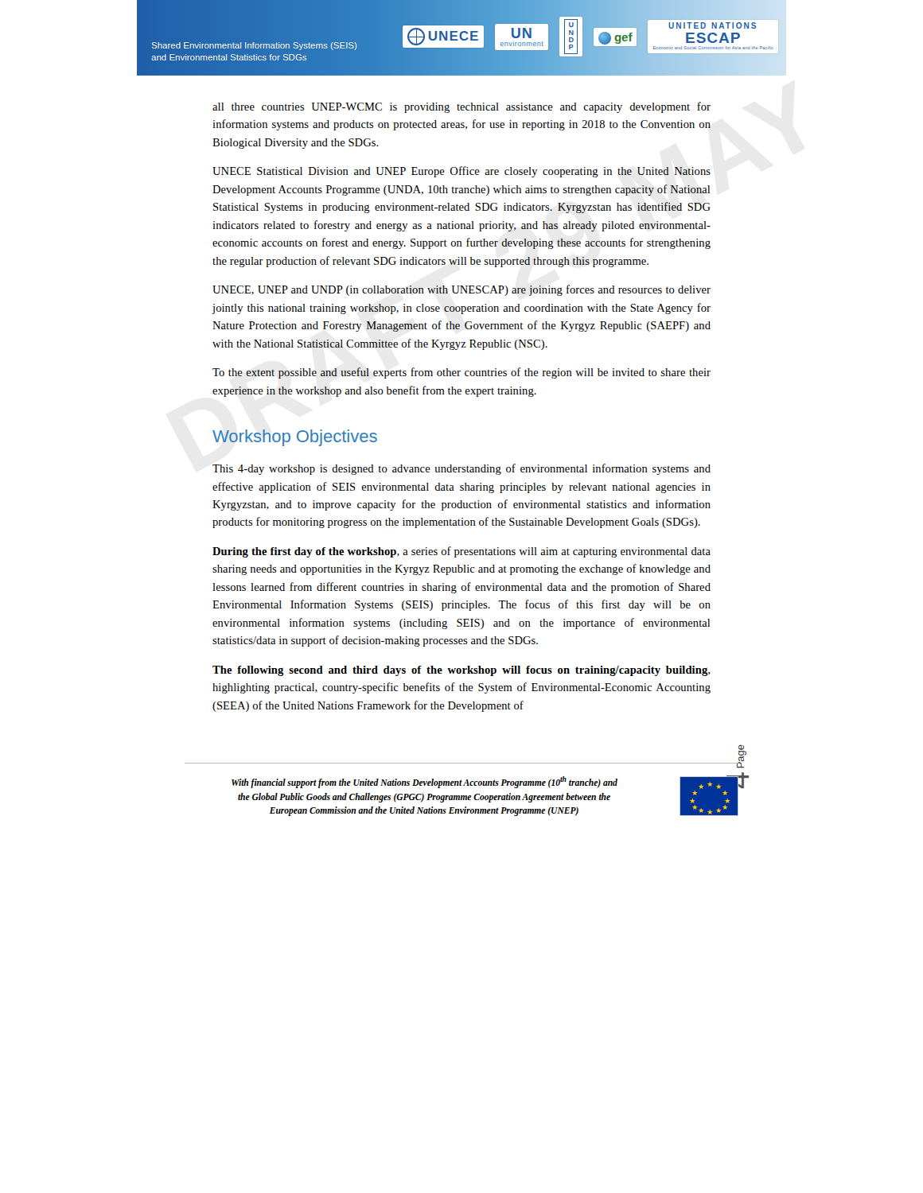Shared Environmental Information Systems (SEIS)
and Environmental Statistics for SDGs
UNECE
UN environment
U
N
D
P
gef
UNITED NATIONS ESCAP Economic and Social Commission for Asia and the Pacific
DRAFT 29 MAY
all three countries UNEP-WCMC is providing technical assistance and capacity development for information systems and products on protected areas, for use in reporting in 2018 to the Convention on Biological Diversity and the SDGs.
UNECE Statistical Division and UNEP Europe Office are closely cooperating in the United Nations Development Accounts Programme (UNDA, 10th tranche) which aims to strengthen capacity of National Statistical Systems in producing environment-related SDG indicators. Kyrgyzstan has identified SDG indicators related to forestry and energy as a national priority, and has already piloted environmental-economic accounts on forest and energy. Support on further developing these accounts for strengthening the regular production of relevant SDG indicators will be supported through this programme.
UNECE, UNEP and UNDP (in collaboration with UNESCAP) are joining forces and resources to deliver jointly this national training workshop, in close cooperation and coordination with the State Agency for Nature Protection and Forestry Management of the Government of the Kyrgyz Republic (SAEPF) and with the National Statistical Committee of the Kyrgyz Republic (NSC).
To the extent possible and useful experts from other countries of the region will be invited to share their experience in the workshop and also benefit from the expert training.
Workshop Objectives
This 4-day workshop is designed to advance understanding of environmental information systems and effective application of SEIS environmental data sharing principles by relevant national agencies in Kyrgyzstan, and to improve capacity for the production of environmental statistics and information products for monitoring progress on the implementation of the Sustainable Development Goals (SDGs).
During the first day of the workshop, a series of presentations will aim at capturing environmental data sharing needs and opportunities in the Kyrgyz Republic and at promoting the exchange of knowledge and lessons learned from different countries in sharing of environmental data and the promotion of Shared Environmental Information Systems (SEIS) principles. The focus of this first day will be on environmental information systems (including SEIS) and on the importance of environmental statistics/data in support of decision-making processes and the SDGs.
The following second and third days of the workshop will focus on training/capacity building, highlighting practical, country-specific benefits of the System of Environmental-Economic Accounting (SEEA) of the United Nations Framework for the Development of
4 Page
With financial support from the United Nations Development Accounts Programme (10th tranche) and
the Global Public Goods and Challenges (GPGC) Programme Cooperation Agreement between the
European Commission and the United Nations Environment Programme (UNEP)
★ ★ ★ ★ ★ ★ ★ ★ ★ ★ ★ ★